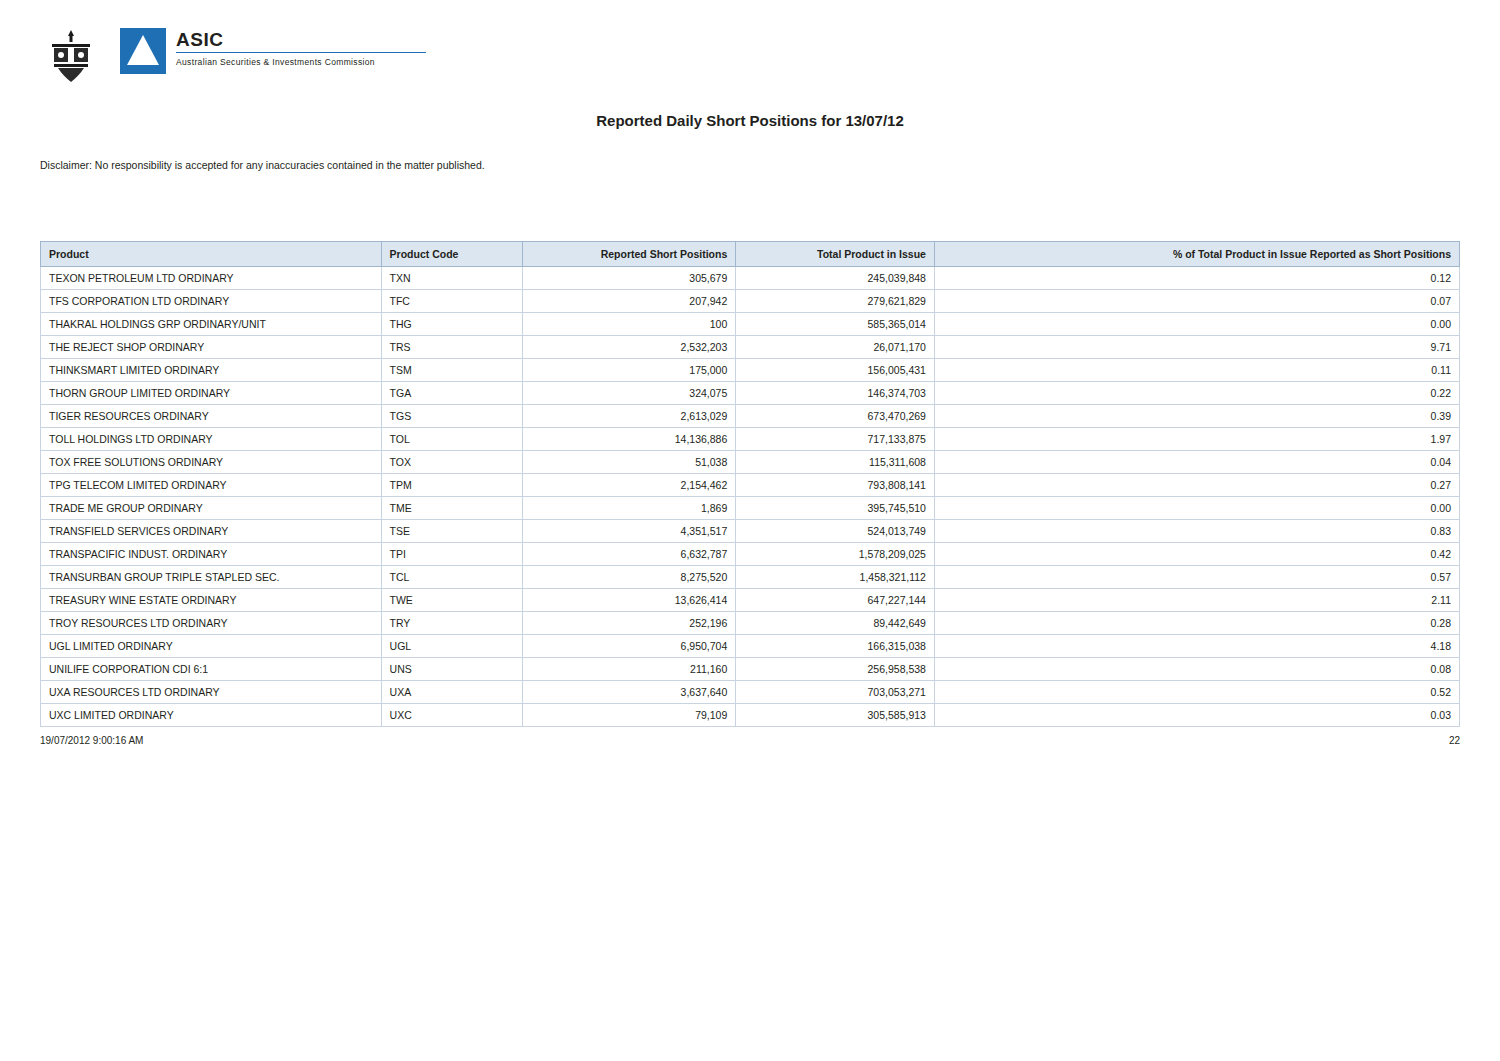ASIC
Australian Securities & Investments Commission
Reported Daily Short Positions for 13/07/12
Disclaimer: No responsibility is accepted for any inaccuracies contained in the matter published.
| Product | Product Code | Reported Short Positions | Total Product in Issue | % of Total Product in Issue Reported as Short Positions |
| --- | --- | --- | --- | --- |
| TEXON PETROLEUM LTD ORDINARY | TXN | 305,679 | 245,039,848 | 0.12 |
| TFS CORPORATION LTD ORDINARY | TFC | 207,942 | 279,621,829 | 0.07 |
| THAKRAL HOLDINGS GRP ORDINARY/UNIT | THG | 100 | 585,365,014 | 0.00 |
| THE REJECT SHOP ORDINARY | TRS | 2,532,203 | 26,071,170 | 9.71 |
| THINKSMART LIMITED ORDINARY | TSM | 175,000 | 156,005,431 | 0.11 |
| THORN GROUP LIMITED ORDINARY | TGA | 324,075 | 146,374,703 | 0.22 |
| TIGER RESOURCES ORDINARY | TGS | 2,613,029 | 673,470,269 | 0.39 |
| TOLL HOLDINGS LTD ORDINARY | TOL | 14,136,886 | 717,133,875 | 1.97 |
| TOX FREE SOLUTIONS ORDINARY | TOX | 51,038 | 115,311,608 | 0.04 |
| TPG TELECOM LIMITED ORDINARY | TPM | 2,154,462 | 793,808,141 | 0.27 |
| TRADE ME GROUP ORDINARY | TME | 1,869 | 395,745,510 | 0.00 |
| TRANSFIELD SERVICES ORDINARY | TSE | 4,351,517 | 524,013,749 | 0.83 |
| TRANSPACIFIC INDUST. ORDINARY | TPI | 6,632,787 | 1,578,209,025 | 0.42 |
| TRANSURBAN GROUP TRIPLE STAPLED SEC. | TCL | 8,275,520 | 1,458,321,112 | 0.57 |
| TREASURY WINE ESTATE ORDINARY | TWE | 13,626,414 | 647,227,144 | 2.11 |
| TROY RESOURCES LTD ORDINARY | TRY | 252,196 | 89,442,649 | 0.28 |
| UGL LIMITED ORDINARY | UGL | 6,950,704 | 166,315,038 | 4.18 |
| UNILIFE CORPORATION CDI 6:1 | UNS | 211,160 | 256,958,538 | 0.08 |
| UXA RESOURCES LTD ORDINARY | UXA | 3,637,640 | 703,053,271 | 0.52 |
| UXC LIMITED ORDINARY | UXC | 79,109 | 305,585,913 | 0.03 |
19/07/2012 9:00:16 AM
22